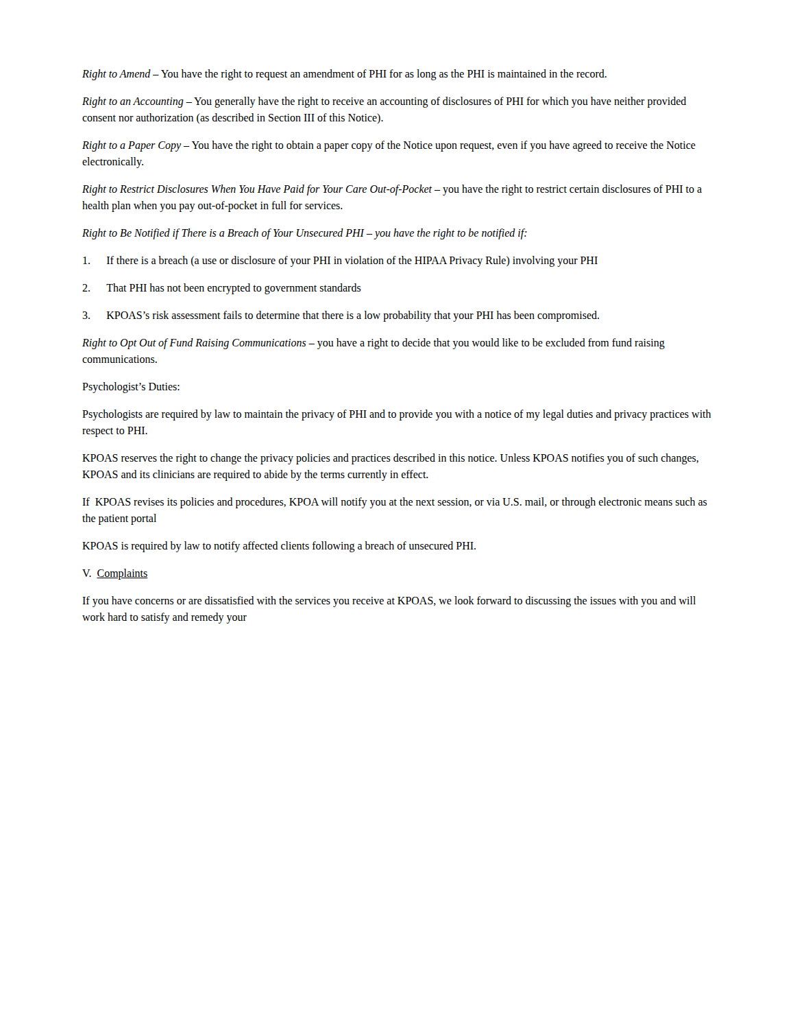Right to Amend – You have the right to request an amendment of PHI for as long as the PHI is maintained in the record.
Right to an Accounting – You generally have the right to receive an accounting of disclosures of PHI for which you have neither provided consent nor authorization (as described in Section III of this Notice).
Right to a Paper Copy – You have the right to obtain a paper copy of the Notice upon request, even if you have agreed to receive the Notice electronically.
Right to Restrict Disclosures When You Have Paid for Your Care Out-of-Pocket – you have the right to restrict certain disclosures of PHI to a health plan when you pay out-of-pocket in full for services.
Right to Be Notified if There is a Breach of Your Unsecured PHI – you have the right to be notified if:
1. If there is a breach (a use or disclosure of your PHI in violation of the HIPAA Privacy Rule) involving your PHI
2. That PHI has not been encrypted to government standards
3. KPOAS’s risk assessment fails to determine that there is a low probability that your PHI has been compromised.
Right to Opt Out of Fund Raising Communications – you have a right to decide that you would like to be excluded from fund raising communications.
Psychologist’s Duties:
Psychologists are required by law to maintain the privacy of PHI and to provide you with a notice of my legal duties and privacy practices with respect to PHI.
KPOAS reserves the right to change the privacy policies and practices described in this notice. Unless KPOAS notifies you of such changes, KPOAS and its clinicians are required to abide by the terms currently in effect.
If KPOAS revises its policies and procedures, KPOA will notify you at the next session, or via U.S. mail, or through electronic means such as the patient portal
KPOAS is required by law to notify affected clients following a breach of unsecured PHI.
V. Complaints
If you have concerns or are dissatisfied with the services you receive at KPOAS, we look forward to discussing the issues with you and will work hard to satisfy and remedy your